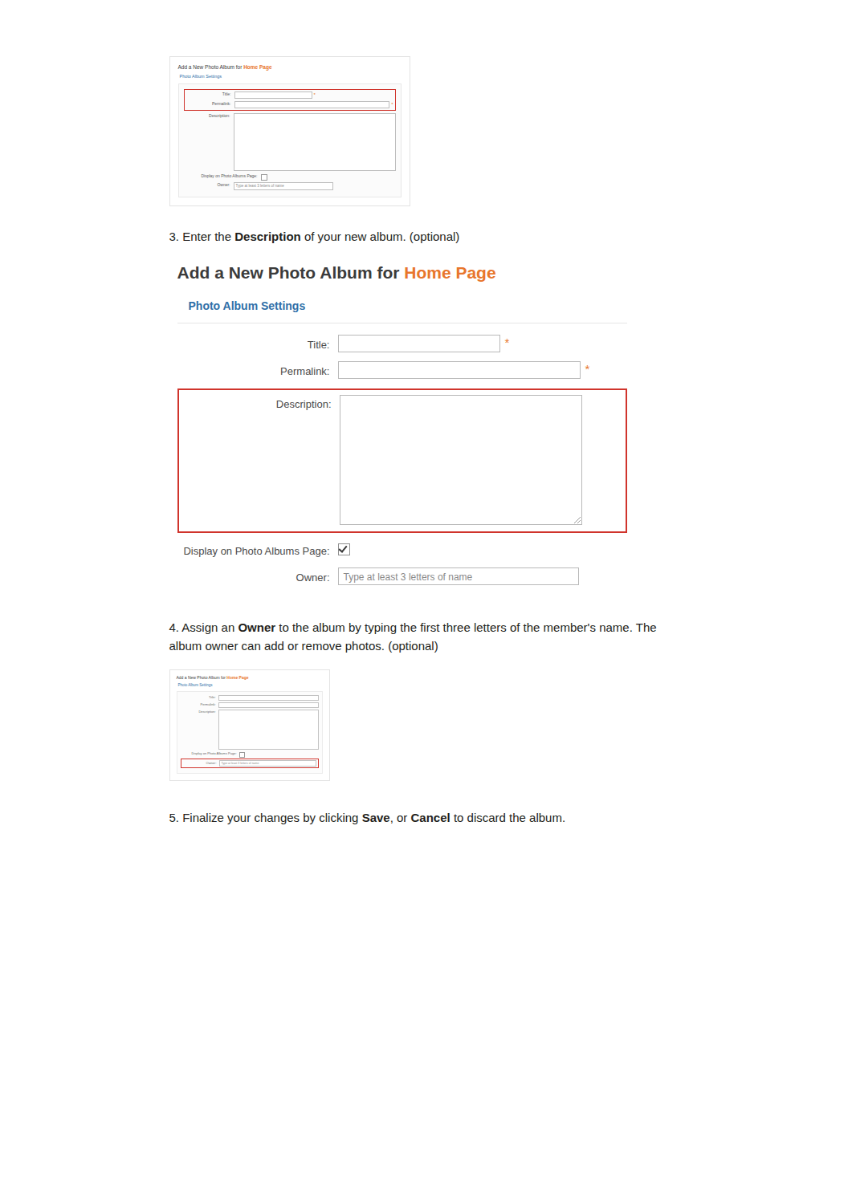Add a New Photo Album for Home Page
Photo Album Settings
Title:
*
Permalink:
*
Description:
Display on Photo Albums Page:
Owner:
Type at least 3 letters of name
3. Enter the Description of your new album. (optional)
Add a New Photo Album for Home Page
Photo Album Settings
Title:
*
Permalink:
*
Description:
Display on Photo Albums Page:
Owner:
Type at least 3 letters of name
4. Assign an Owner to the album by typing the first three letters of the member's name. The album owner can add or remove photos. (optional)
Add a New Photo Album for Home Page
Photo Album Settings
Title:
Permalink:
Description:
Display on Photo Albums Page:
Owner:
Type at least 3 letters of name
5. Finalize your changes by clicking Save, or Cancel to discard the album.